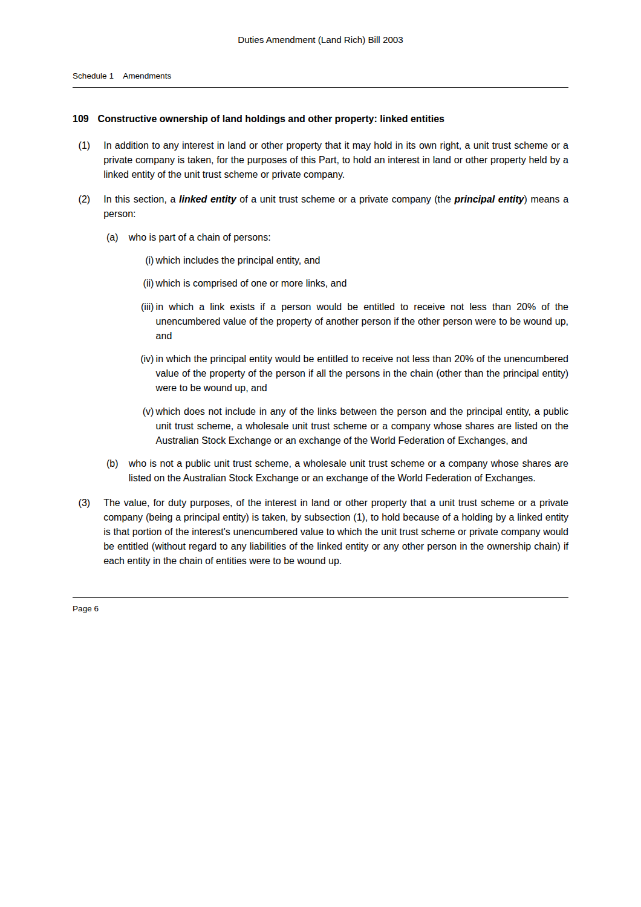Duties Amendment (Land Rich) Bill 2003
Schedule 1 Amendments
109 Constructive ownership of land holdings and other property: linked entities
(1) In addition to any interest in land or other property that it may hold in its own right, a unit trust scheme or a private company is taken, for the purposes of this Part, to hold an interest in land or other property held by a linked entity of the unit trust scheme or private company.
(2) In this section, a linked entity of a unit trust scheme or a private company (the principal entity) means a person:
(a) who is part of a chain of persons:
(i) which includes the principal entity, and
(ii) which is comprised of one or more links, and
(iii) in which a link exists if a person would be entitled to receive not less than 20% of the unencumbered value of the property of another person if the other person were to be wound up, and
(iv) in which the principal entity would be entitled to receive not less than 20% of the unencumbered value of the property of the person if all the persons in the chain (other than the principal entity) were to be wound up, and
(v) which does not include in any of the links between the person and the principal entity, a public unit trust scheme, a wholesale unit trust scheme or a company whose shares are listed on the Australian Stock Exchange or an exchange of the World Federation of Exchanges, and
(b) who is not a public unit trust scheme, a wholesale unit trust scheme or a company whose shares are listed on the Australian Stock Exchange or an exchange of the World Federation of Exchanges.
(3) The value, for duty purposes, of the interest in land or other property that a unit trust scheme or a private company (being a principal entity) is taken, by subsection (1), to hold because of a holding by a linked entity is that portion of the interest's unencumbered value to which the unit trust scheme or private company would be entitled (without regard to any liabilities of the linked entity or any other person in the ownership chain) if each entity in the chain of entities were to be wound up.
Page 6